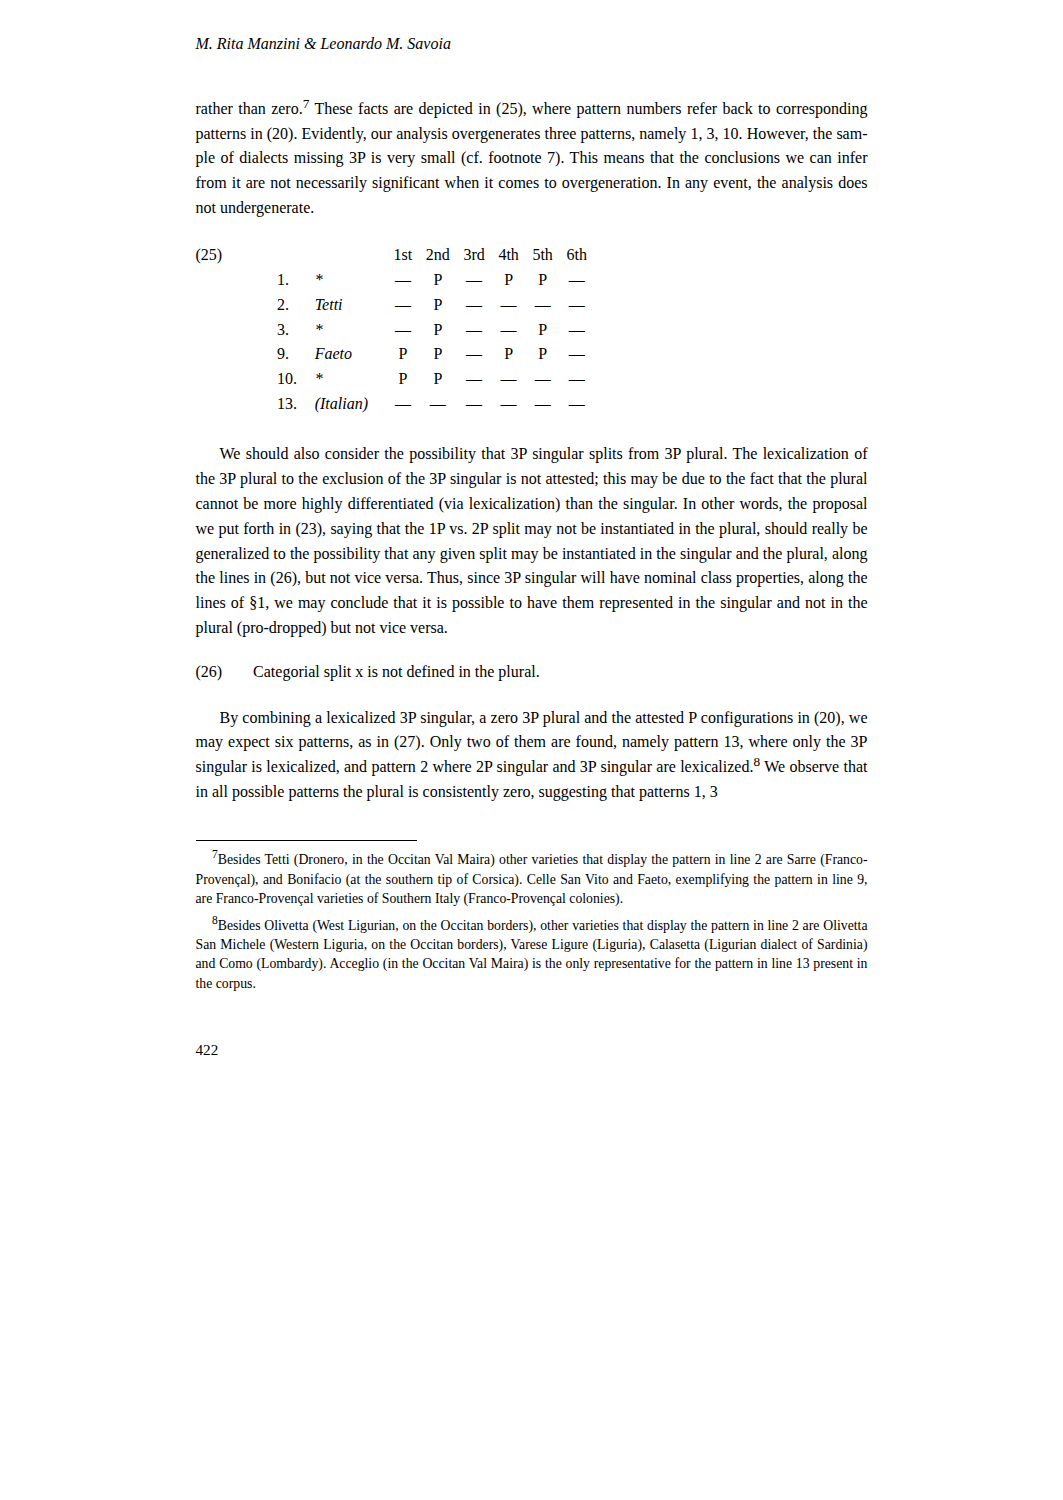M. Rita Manzini & Leonardo M. Savoia
rather than zero.7 These facts are depicted in (25), where pattern numbers refer back to corresponding patterns in (20). Evidently, our analysis overgenerates three patterns, namely 1, 3, 10. However, the sample of dialects missing 3P is very small (cf. footnote 7). This means that the conclusions we can infer from it are not necessarily significant when it comes to overgeneration. In any event, the analysis does not undergenerate.
(25)
| | | 1st | 2nd | 3rd | 4th | 5th | 6th |
| --- | --- | --- | --- | --- | --- | --- | --- |
| 1. | * | — | P | — | P | P | — |
| 2. | Tetti | — | P | — | — | — | — |
| 3. | * | — | P | — | — | P | — |
| 9. | Faeto | P | P | — | P | P | — |
| 10. | * | P | P | — | — | — | — |
| 13. | (Italian) | — | — | — | — | — | — |
We should also consider the possibility that 3P singular splits from 3P plural. The lexicalization of the 3P plural to the exclusion of the 3P singular is not attested; this may be due to the fact that the plural cannot be more highly differentiated (via lexicalization) than the singular. In other words, the proposal we put forth in (23), saying that the 1P vs. 2P split may not be instantiated in the plural, should really be generalized to the possibility that any given split may be instantiated in the singular and the plural, along the lines in (26), but not vice versa. Thus, since 3P singular will have nominal class properties, along the lines of §1, we may conclude that it is possible to have them represented in the singular and not in the plural (pro-dropped) but not vice versa.
(26)
Categorial split x is not defined in the plural.
By combining a lexicalized 3P singular, a zero 3P plural and the attested P configurations in (20), we may expect six patterns, as in (27). Only two of them are found, namely pattern 13, where only the 3P singular is lexicalized, and pattern 2 where 2P singular and 3P singular are lexicalized.8 We observe that in all possible patterns the plural is consistently zero, suggesting that patterns 1, 3
7Besides Tetti (Dronero, in the Occitan Val Maira) other varieties that display the pattern in line 2 are Sarre (Franco-Provençal), and Bonifacio (at the southern tip of Corsica). Celle San Vito and Faeto, exemplifying the pattern in line 9, are Franco-Provençal varieties of Southern Italy (Franco-Provençal colonies).
8Besides Olivetta (West Ligurian, on the Occitan borders), other varieties that display the pattern in line 2 are Olivetta San Michele (Western Liguria, on the Occitan borders), Varese Ligure (Liguria), Calasetta (Ligurian dialect of Sardinia) and Como (Lombardy). Acceglio (in the Occitan Val Maira) is the only representative for the pattern in line 13 present in the corpus.
422